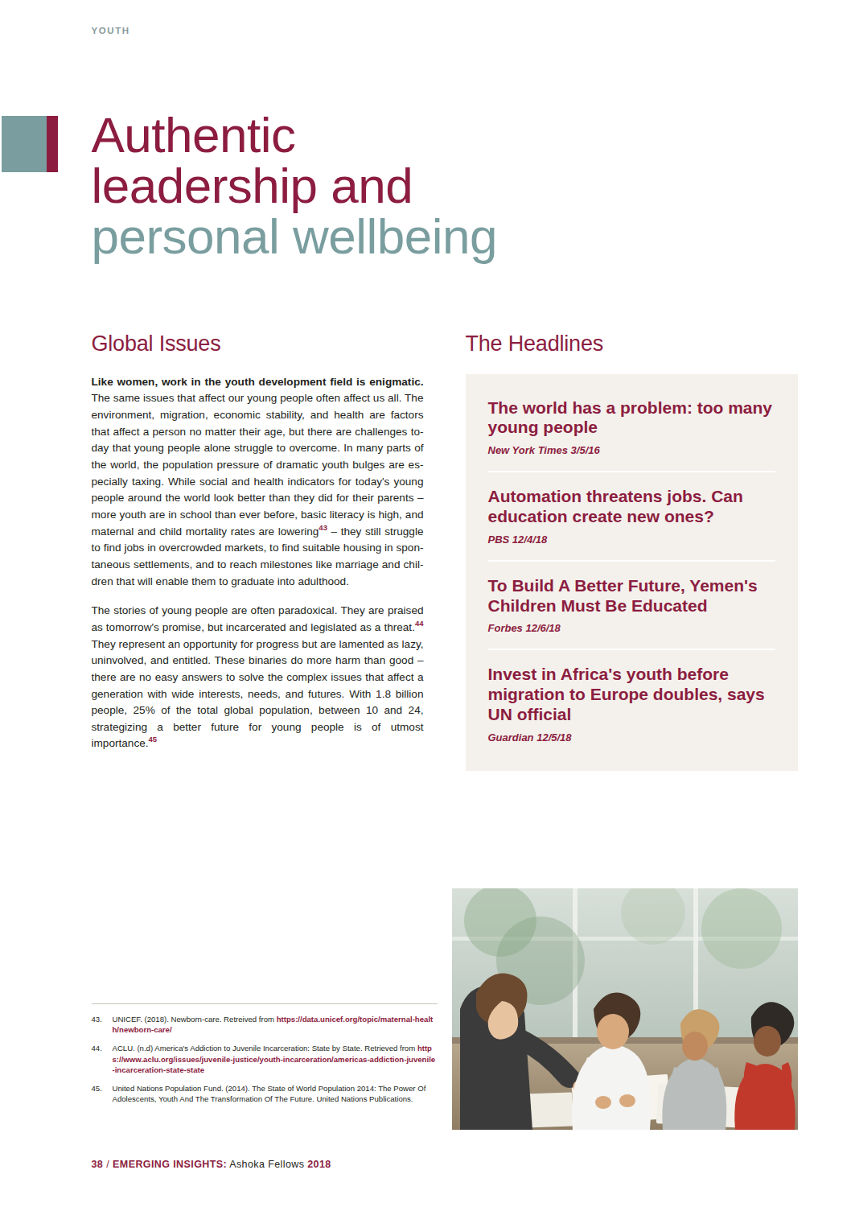YOUTH
Authentic leadership and personal wellbeing
Global Issues
Like women, work in the youth development field is enigmatic. The same issues that affect our young people often affect us all. The environment, migration, economic stability, and health are factors that affect a person no matter their age, but there are challenges today that young people alone struggle to overcome. In many parts of the world, the population pressure of dramatic youth bulges are especially taxing. While social and health indicators for today's young people around the world look better than they did for their parents – more youth are in school than ever before, basic literacy is high, and maternal and child mortality rates are lowering43 – they still struggle to find jobs in overcrowded markets, to find suitable housing in spontaneous settlements, and to reach milestones like marriage and children that will enable them to graduate into adulthood.
The stories of young people are often paradoxical. They are praised as tomorrow's promise, but incarcerated and legislated as a threat.44 They represent an opportunity for progress but are lamented as lazy, uninvolved, and entitled. These binaries do more harm than good – there are no easy answers to solve the complex issues that affect a generation with wide interests, needs, and futures. With 1.8 billion people, 25% of the total global population, between 10 and 24, strategizing a better future for young people is of utmost importance.45
The Headlines
The world has a problem: too many young people
New York Times 3/5/16
Automation threatens jobs. Can education create new ones?
PBS 12/4/18
To Build A Better Future, Yemen's Children Must Be Educated
Forbes 12/6/18
Invest in Africa's youth before migration to Europe doubles, says UN official
Guardian 12/5/18
43. UNICEF. (2018). Newborn-care. Retreived from https://data.unicef.org/topic/maternal-health/newborn-care/
44. ACLU. (n.d) America's Addiction to Juvenile Incarceration: State by State. Retrieved from https://www.aclu.org/issues/juvenile-justice/youth-incarceration/americas-addiction-juvenile-incarceration-state-state
45. United Nations Population Fund. (2014). The State of World Population 2014: The Power Of Adolescents, Youth And The Transformation Of The Future. United Nations Publications.
38/EMERGING INSIGHTS: Ashoka Fellows 2018